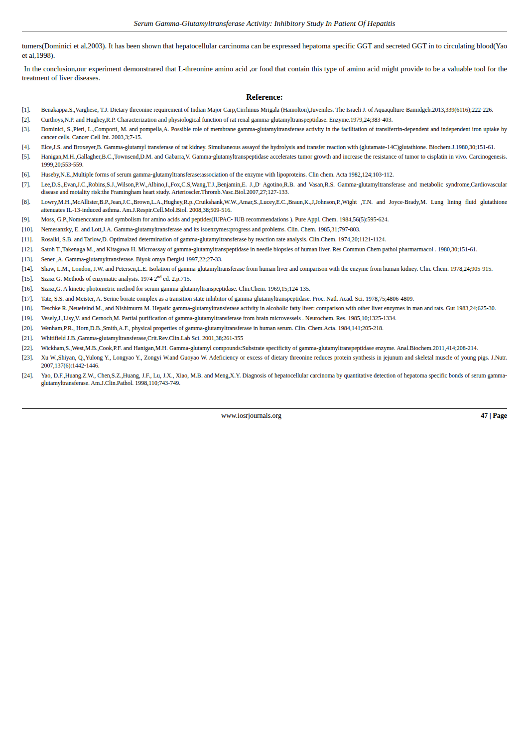Serum Gamma-Glutamyltransferase Activity: Inhibitory Study In Patient Of Hepatitis
tumers(Dominici et al,2003). It has been shown that hepatocellular carcinoma can be expressed hepatoma specific GGT and secreted GGT in to circulating blood(Yao et al,1998).
In the conclusion,our experiment demonstrared that L-threonine amino acid ,or food that contain this type of amino acid might provide to be a valuable tool for the treatment of liver diseases.
Reference:
Benakappa.S.,Varghese, T.J. Dietary threonine requirement of Indian Major Carp,Cirrhinus Mrigala (Hamolton),Juveniles. The Israeli J. of Aquaqulture-Bamidgeh.2013,339(6116);222-226.
Curthoys,N.P. and Hughey,R.P. Characterization and physiological function of rat renal gamma-glutamyltranspeptidase. Enzyme.1979,24;383-403.
Dominici, S.,Pieri, L.,Comporti, M. and pompella,A. Possible role of membrane gamma-glutamyltransferase activity in the facilitation of transiferrin-dependent and independent iron uptake by cancer cells. Cancer Cell Int. 2003,3;7-15.
Elce,J.S. and Broxeyer,B. Gamma-glutamyl transferase of rat kidney. Simultaneous assayof the hydrolysis and transfer reaction with (glutamate-14C)glutathione. Biochem.J.1980,30;151-61.
Hanigan,M.H.,Gallagher,B.C.,Townsend,D.M. and Gabarra,V. Gamma-glutamyltranspeptidase accelerates tumor growth and increase the resistance of tumor to cisplatin in vivo. Carcinogenesis. 1999,20;553-559.
Huseby,N.E.,Multiple forms of serum gamma-glutamyltransferase:association of the enzyme with lipoproteins. Clin chem. Acta 1982,124;103-112.
Lee,D.S.,Evan,J.C.,Robins,S.J.,Wilson,P.W.,Albino,I.,Fox,C.S,Wang,T.J.,Benjamin,E. J.,D, Agotino,R.B. and Vasan,R.S. Gamma-glutamyltransferase and metabolic syndrome,Cardiovascular disease and motality risk:the Framingham heart study. Arterioscler.Thromb.Vasc.Biol.2007,27;127-133.
Lowry,M.H.,McAllister,B.P.,Jean,J.C.,Brown,L.A.,Hughey,R.p.,Cruikshank,W.W.,Amar,S.,Lucey,E.C.,Braun,K.,J,Johnson,P.,Wight ,T.N. and Joyce-Brady,M. Lung lining fluid glutathione attenuates IL-13-induced asthma. Am.J.Respir.Cell.Mol.Biol. 2008,38;509-516.
Moss, G.P.,Nomenccature and symbolism for amino acids and peptides(IUPAC- IUB recommendations ). Pure Appl. Chem. 1984,56(5):595-624.
Nemesanzky, E. and Lott,J.A. Gamma-glutamyltransferase and its isoenzymes:progress and problems. Clin. Chem. 1985,31;797-803.
Rosalki, S.B. and Tarlow,D. Optimaized determination of gamma-glutamyltransferase by reaction rate analysis. Clin.Chem. 1974,20;1121-1124.
Satoh T.,Takenaga M., and Kitagawa H. Microassay of gamma-glutamyltranspeptidase in needle biopsies of human liver. Res Commun Chem pathol pharmarmacol . 1980,30;151-61.
Sener ,A. Gamma-glutamyltransferase. Biyok omya Dergisi 1997,22;27-33.
Shaw, L.M., London, J.W. and Petersen,L.E. Isolation of gamma-glutamyltransferase from human liver and comparison with the enzyme from human kidney. Clin. Chem. 1978,24;905-915.
Szasz G. Methods of enzymatic analysis. 1974 2nd ed. 2.p.715.
Szasz,G. A kinetic photometric method for serum gamma-glutamyltranspeptidase. Clin.Chem. 1969,15;124-135.
Tate, S.S. and Meister, A. Serine borate complex as a transition state inhibitor of gamma-glutamyltranspeptidase. Proc. Natl. Acad. Sci. 1978,75;4806-4809.
Teschke R.,Neuefeind M., and Nishimurm M. Hepatic gamma-glutamyltransferase activity in alcoholic fatty liver: comparison with other liver enzymes in man and rats. Gut 1983,24;625-30.
Vesely,J.,Lisy,V. and Cernoch,M. Partial purification of gamma-glutamyltransferase from brain microvessels . Neurochem. Res. 1985,10;1325-1334.
Wenham,P.R., Horn,D.B.,Smith,A.F., physical properties of gamma-glutamyltransferase in human serum. Clin. Chem.Acta. 1984,141;205-218.
Whitifield J.B.,Gamma-glutamyltransferase,Crit.Rev.Clin.Lab Sci. 2001,38;261-355
Wickham,S.,West,M.B.,Cook,P.F. and Hanigan,M.H. Gamma-glutamyl compounds:Substrate specificity of gamma-glutamyltranspeptidase enzyme. Anal.Biochem.2011,414;208-214.
Xu W.,Shiyan, Q.,Yulong Y., Longyao Y., Zongyi W.and Guoyao W. Adeficiency or excess of dietary threonine reduces protein synthesis in jejunum and skeletal muscle of young pigs. J.Nutr. 2007,137(6):1442-1446.
Yao, D.F.,Huang.Z.W., Chen,S.Z.,Huang, J.F., Lu, J.X., Xiao, M.B. and Meng,X.Y. Diagnosis of hepatocellular carcinoma by quantitative detection of hepatoma specific bonds of serum gamma-glutamyltransferase. Am.J.Clin.Pathol. 1998,110;743-749.
www.iosrjournals.org 47 | Page